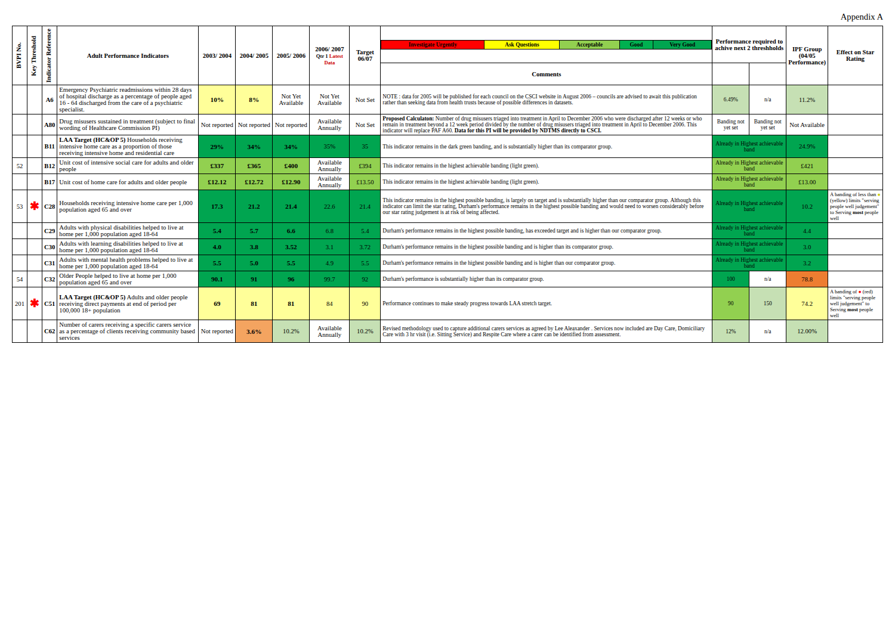Appendix A
| BVPI No. | Key Threshold | Indicator Reference | Adult Performance Indicators | 2003/ 2004 | 2004/ 2005 | 2005/ 2006 | 2006/ 2007 Qtr 1 Latest Data | Target 06/07 | / Investigate Urgently / Ask Questions / Acceptable / Good / Very Good / / --- / --- / --- / --- / --- / | Performance required to achive next 2 threshholds | IPF Group (04/05 Performance) | Effect on Star Rating |
| --- | --- | --- | --- | --- | --- | --- | --- | --- | --- | --- | --- | --- |
| Comments | | |
| | | A6 | Emergency Psychiatric readmissions within 28 days of hospital discharge as a percentage of people aged 16 - 64 discharged from the care of a psychiatric specialist. | 10% | 8% | Not Yet Available | Not Yet Available | Not Set | NOTE : data for 2005 will be published for each council on the CSCI website in August 2006 – councils are advised to await this publication rather than seeking data from health trusts because of possible differences in datasets. | 6.49% | n/a | 11.2% | |
| | | A80 | Drug misusers sustained in treatment (subject to final wording of Healthcare Commission PI) | Not reported | Not reported | Not reported | Available Annually | Not Set | Proposed Calculaton: Number of drug misusers triaged into treatment in April to December 2006 who were discharged after 12 weeks or who remain in treatment beyond a 12 week period divided by the number of drug misusers triaged into treatment in April to December 2006. This indicator will replace PAF A60. Data for this PI will be provided by NDTMS directly to CSCI. | Banding not yet set | Banding not yet set | Not Available | |
| | | B11 | LAA Target (HC&OP 5) Households receiving intensive home care as a proportion of those receiving intensive home and residential care | 29% | 34% | 34% | 35% | 35 | This indicator remains in the dark green banding, and is substantially higher than its comparator group. | Already in Highest achievable band | 24.9% | |
| 52 | | B12 | Unit cost of intensive social care for adults and older people | £337 | £365 | £400 | Available Annually | £394 | This indicator remains in the highest achievable banding (light green). | Already in Highest achievable band | £421 | |
| | | B17 | Unit cost of home care for adults and older people | £12.12 | £12.72 | £12.90 | Available Annually | £13.50 | This indicator remains in the highest achievable banding (light green). | Already in Highest achievable band | £13.00 | |
| 53 | ✱ | C28 | Households receiving intensive home care per 1,000 population aged 65 and over | 17.3 | 21.2 | 21.4 | 22.6 | 21.4 | This indicator remains in the highest possible banding, is largely on target and is substantially higher than our comparator group. Although this indicator can limit the star rating, Durham's performance remains in the highest possible banding and would need to worsen considerably before our star rating judgement is at risk of being affected. | Already in Highest achievable band | 10.2 | A banding of less than ● (yellow) limits "serving people well judgement" to Serving most people well |
| | | C29 | Adults with physical disabilities helped to live at home per 1,000 population aged 18-64 | 5.4 | 5.7 | 6.6 | 6.8 | 5.4 | Durham's performance remains in the highest possible banding, has exceeded target and is higher than our comparator group. | Already in Highest achievable band | 4.4 | |
| | | C30 | Adults with learning disabilities helped to live at home per 1,000 population aged 18-64 | 4.0 | 3.8 | 3.52 | 3.1 | 3.72 | Durham's performance remains in the highest possible banding and is higher than its comparator group. | Already in Highest achievable band | 3.0 | |
| | | C31 | Adults with mental health problems helped to live at home per 1,000 population aged 18-64 | 5.5 | 5.0 | 5.5 | 4.9 | 5.5 | Durham's performance remains in the highest possible banding and is higher than our comparator group. | Already in Highest achievable band | 3.2 | |
| 54 | | C32 | Older People helped to live at home per 1,000 population aged 65 and over | 90.1 | 91 | 96 | 99.7 | 92 | Durham's performance is substantially higher than its comparator group. | 100 | n/a | 78.8 | |
| 201 | ✱ | C51 | LAA Target (HC&OP 5) Adults and older people receiving direct payments at end of period per 100,000 18+ population | 69 | 81 | 81 | 84 | 90 | Performance continues to make steady progress towards LAA stretch target. | 90 | 150 | 74.2 | A banding of ● (red) limits "serving people well judgement" to Serving most people well |
| | | C62 | Number of carers receiving a specific carers service as a percentage of clients receiving community based services | Not reported | 3.6% | 10.2% | Available Annually | 10.2% | Revised methodology used to capture additional carers services as agreed by Lee Aleaxander . Services now included are Day Care, Domiciliary Care with 3 hr visit (i.e. Sitting Service) and Respite Care where a carer can be identified from assessment. | 12% | n/a | 12.00% | |